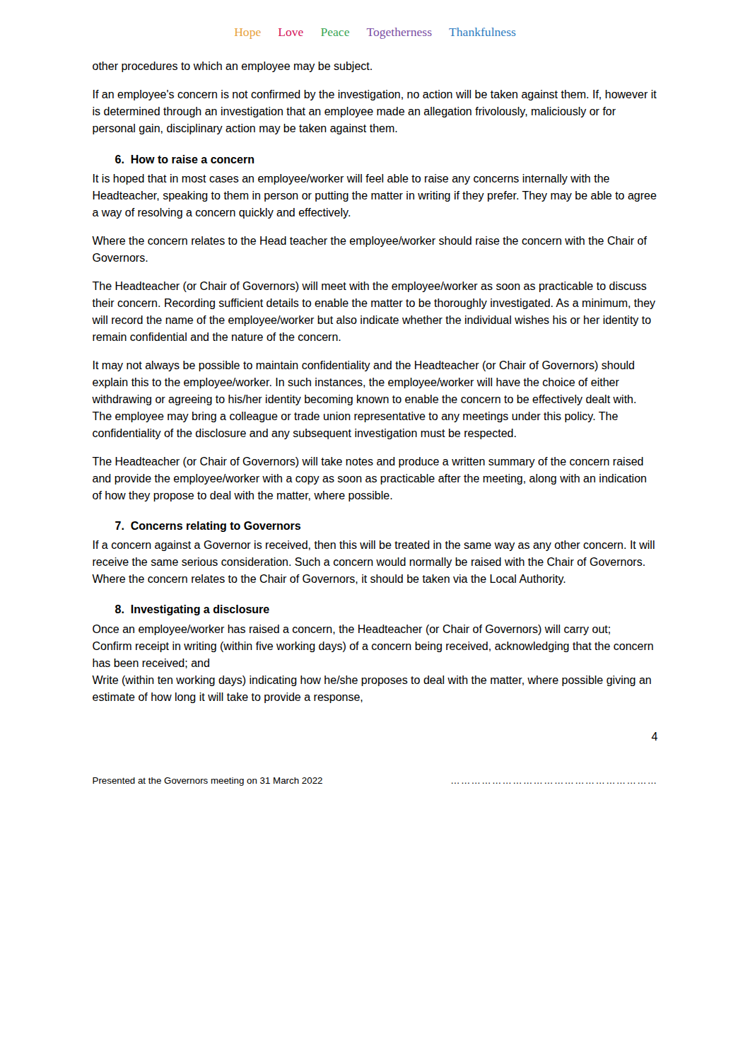Hope Love Peace Togetherness Thankfulness
other procedures to which an employee may be subject.
If an employee's concern is not confirmed by the investigation, no action will be taken against them. If, however it is determined through an investigation that an employee made an allegation frivolously, maliciously or for personal gain, disciplinary action may be taken against them.
6. How to raise a concern
It is hoped that in most cases an employee/worker will feel able to raise any concerns internally with the Headteacher, speaking to them in person or putting the matter in writing if they prefer. They may be able to agree a way of resolving a concern quickly and effectively.
Where the concern relates to the Head teacher the employee/worker should raise the concern with the Chair of Governors.
The Headteacher (or Chair of Governors) will meet with the employee/worker as soon as practicable to discuss their concern. Recording sufficient details to enable the matter to be thoroughly investigated. As a minimum, they will record the name of the employee/worker but also indicate whether the individual wishes his or her identity to remain confidential and the nature of the concern.
It may not always be possible to maintain confidentiality and the Headteacher (or Chair of Governors) should explain this to the employee/worker. In such instances, the employee/worker will have the choice of either withdrawing or agreeing to his/her identity becoming known to enable the concern to be effectively dealt with.
The employee may bring a colleague or trade union representative to any meetings under this policy. The confidentiality of the disclosure and any subsequent investigation must be respected.
The Headteacher (or Chair of Governors) will take notes and produce a written summary of the concern raised and provide the employee/worker with a copy as soon as practicable after the meeting, along with an indication of how they propose to deal with the matter, where possible.
7. Concerns relating to Governors
If a concern against a Governor is received, then this will be treated in the same way as any other concern. It will receive the same serious consideration. Such a concern would normally be raised with the Chair of Governors. Where the concern relates to the Chair of Governors, it should be taken via the Local Authority.
8. Investigating a disclosure
Once an employee/worker has raised a concern, the Headteacher (or Chair of Governors) will carry out;
Confirm receipt in writing (within five working days) of a concern being received, acknowledging that the concern has been received; and
Write (within ten working days) indicating how he/she proposes to deal with the matter, where possible giving an estimate of how long it will take to provide a response,
4
Presented at the Governors meeting on 31 March 2022 ……………………………………………………